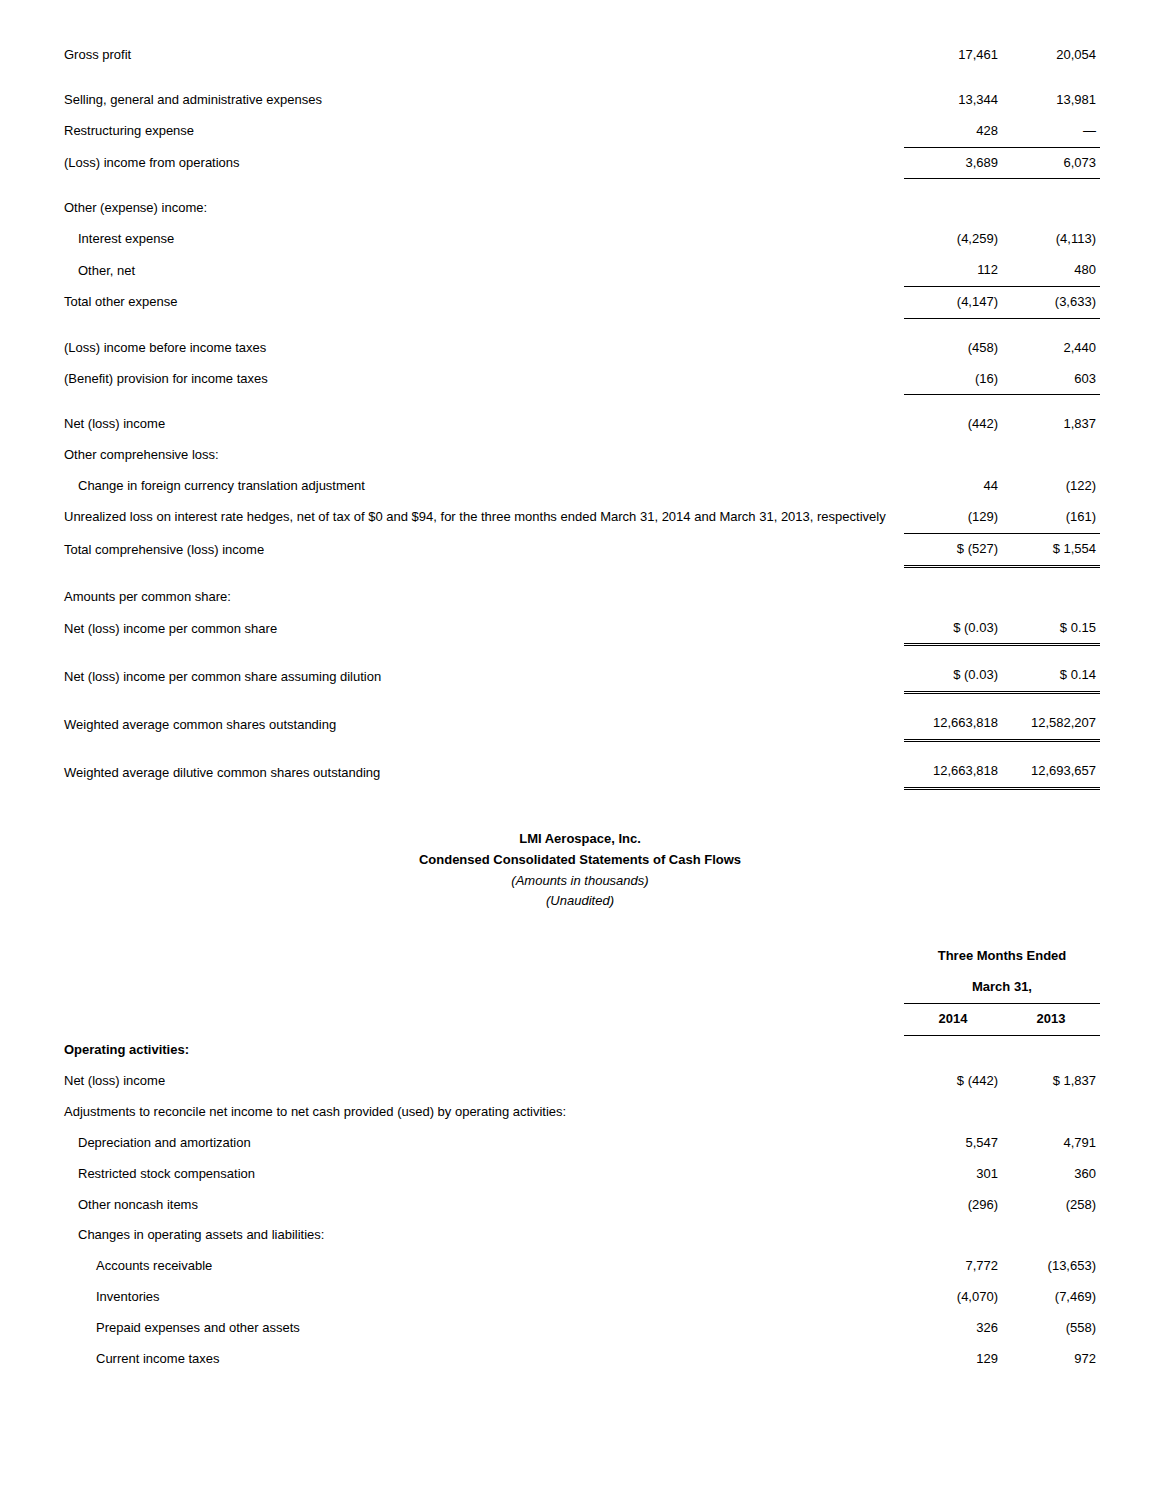| Gross profit | 17,461 | 20,054 |
| Selling, general and administrative expenses | 13,344 | 13,981 |
| Restructuring expense | 428 | — |
| (Loss) income from operations | 3,689 | 6,073 |
| Other (expense) income: | | |
| Interest expense | (4,259) | (4,113) |
| Other, net | 112 | 480 |
| Total other expense | (4,147) | (3,633) |
| (Loss) income before income taxes | (458) | 2,440 |
| (Benefit) provision for income taxes | (16) | 603 |
| Net (loss) income | (442) | 1,837 |
| Other comprehensive loss: | | |
| Change in foreign currency translation adjustment | 44 | (122) |
| Unrealized loss on interest rate hedges, net of tax of $0 and $94, for the three months ended March 31, 2014 and March 31, 2013, respectively | (129) | (161) |
| Total comprehensive (loss) income | $ (527) | $ 1,554 |
| Amounts per common share: | | |
| Net (loss) income per common share | $ (0.03) | $ 0.15 |
| Net (loss) income per common share assuming dilution | $ (0.03) | $ 0.14 |
| Weighted average common shares outstanding | 12,663,818 | 12,582,207 |
| Weighted average dilutive common shares outstanding | 12,663,818 | 12,693,657 |
LMI Aerospace, Inc.
Condensed Consolidated Statements of Cash Flows
(Amounts in thousands)
(Unaudited)
| | Three Months Ended |
| | March 31, |
| | 2014 | 2013 |
| Operating activities: | | |
| Net (loss) income | $ (442) | $ 1,837 |
| Adjustments to reconcile net income to net cash provided (used) by operating activities: | | |
| Depreciation and amortization | 5,547 | 4,791 |
| Restricted stock compensation | 301 | 360 |
| Other noncash items | (296) | (258) |
| Changes in operating assets and liabilities: | | |
| Accounts receivable | 7,772 | (13,653) |
| Inventories | (4,070) | (7,469) |
| Prepaid expenses and other assets | 326 | (558) |
| Current income taxes | 129 | 972 |